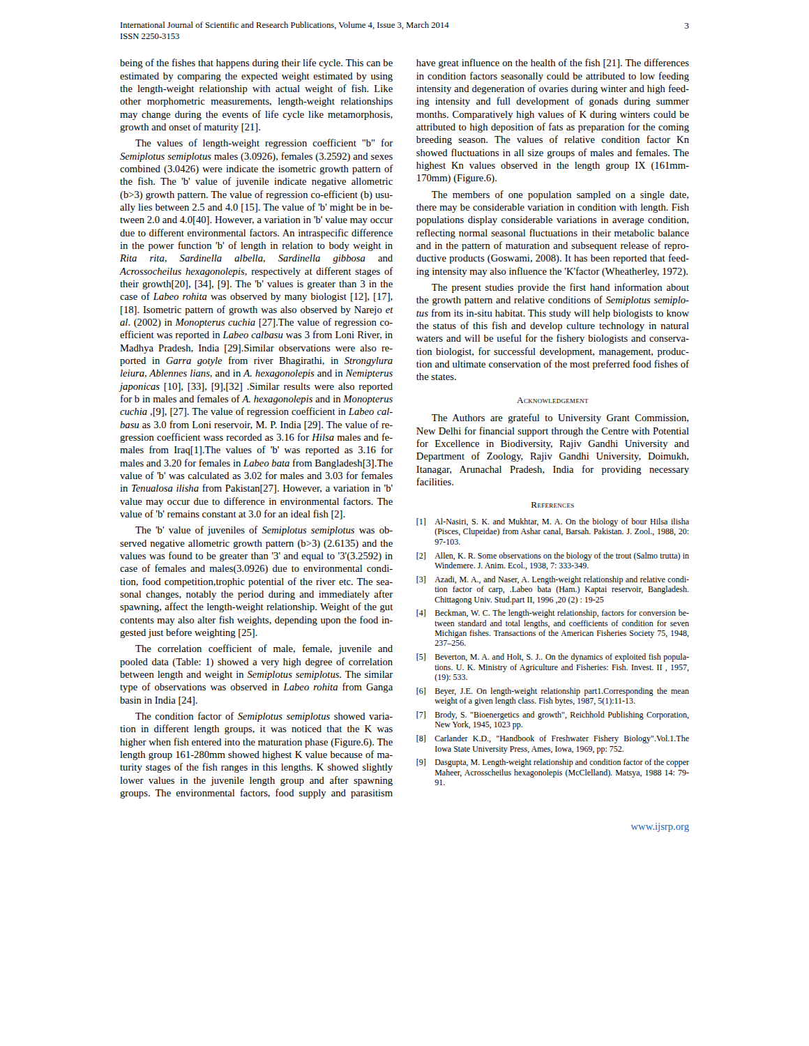International Journal of Scientific and Research Publications, Volume 4, Issue 3, March 2014
ISSN 2250-3153
3
being of the fishes that happens during their life cycle. This can be estimated by comparing the expected weight estimated by using the length-weight relationship with actual weight of fish. Like other morphometric measurements, length-weight relationships may change during the events of life cycle like metamorphosis, growth and onset of maturity [21].
The values of length-weight regression coefficient "b" for Semiplotus semiplotus males (3.0926), females (3.2592) and sexes combined (3.0426) were indicate the isometric growth pattern of the fish. The 'b' value of juvenile indicate negative allometric (b>3) growth pattern. The value of regression co-efficient (b) usually lies between 2.5 and 4.0 [15]. The value of 'b' might be in between 2.0 and 4.0[40]. However, a variation in 'b' value may occur due to different environmental factors. An intraspecific difference in the power function 'b' of length in relation to body weight in Rita rita, Sardinella albella, Sardinella gibbosa and Acrossocheilus hexagonolepis, respectively at different stages of their growth[20], [34], [9]. The 'b' values is greater than 3 in the case of Labeo rohita was observed by many biologist [12], [17], [18]. Isometric pattern of growth was also observed by Narejo et al. (2002) in Monopterus cuchia [27].The value of regression coefficient was reported in Labeo calbasu was 3 from Loni River, in Madhya Pradesh, India [29].Similar observations were also reported in Garra gotyle from river Bhagirathi, in Strongylura leiura, Ablennes lians, and in A. hexagonolepis and in Nemipterus japonicas [10], [33], [9],[32] .Similar results were also reported for b in males and females of A. hexagonolepis and in Monopterus cuchia ,[9], [27]. The value of regression coefficient in Labeo calbasu as 3.0 from Loni reservoir, M. P. India [29]. The value of regression coefficient wass recorded as 3.16 for Hilsa males and females from Iraq[1].The values of 'b' was reported as 3.16 for males and 3.20 for females in Labeo bata from Bangladesh[3].The value of 'b' was calculated as 3.02 for males and 3.03 for females in Tenualosa ilisha from Pakistan[27]. However, a variation in 'b' value may occur due to difference in environmental factors. The value of 'b' remains constant at 3.0 for an ideal fish [2].
The 'b' value of juveniles of Semiplotus semiplotus was observed negative allometric growth pattern (b>3) (2.6135) and the values was found to be greater than '3' and equal to '3'(3.2592) in case of females and males(3.0926) due to environmental condition, food competition,trophic potential of the river etc. The seasonal changes, notably the period during and immediately after spawning, affect the length-weight relationship. Weight of the gut contents may also alter fish weights, depending upon the food ingested just before weighting [25].
The correlation coefficient of male, female, juvenile and pooled data (Table: 1) showed a very high degree of correlation between length and weight in Semiplotus semiplotus. The similar type of observations was observed in Labeo rohita from Ganga basin in India [24].
The condition factor of Semiplotus semiplotus showed variation in different length groups, it was noticed that the K was higher when fish entered into the maturation phase (Figure.6). The length group 161-280mm showed highest K value because of maturity stages of the fish ranges in this lengths. K showed slightly lower values in the juvenile length group and after spawning groups. The environmental factors, food supply and parasitism have great influence on the health of the fish [21]. The differences in condition factors seasonally could be attributed to low feeding intensity and degeneration of ovaries during winter and high feeding intensity and full development of gonads during summer months. Comparatively high values of K during winters could be attributed to high deposition of fats as preparation for the coming breeding season. The values of relative condition factor Kn showed fluctuations in all size groups of males and females. The highest Kn values observed in the length group IX (161mm-170mm) (Figure.6).
The members of one population sampled on a single date, there may be considerable variation in condition with length. Fish populations display considerable variations in average condition, reflecting normal seasonal fluctuations in their metabolic balance and in the pattern of maturation and subsequent release of reproductive products (Goswami, 2008). It has been reported that feeding intensity may also influence the 'K'factor (Wheatherley, 1972).
The present studies provide the first hand information about the growth pattern and relative conditions of Semiplotus semiplotus from its in-situ habitat. This study will help biologists to know the status of this fish and develop culture technology in natural waters and will be useful for the fishery biologists and conservation biologist, for successful development, management, production and ultimate conservation of the most preferred food fishes of the states.
Acknowledgement
The Authors are grateful to University Grant Commission, New Delhi for financial support through the Centre with Potential for Excellence in Biodiversity, Rajiv Gandhi University and Department of Zoology, Rajiv Gandhi University, Doimukh, Itanagar, Arunachal Pradesh, India for providing necessary facilities.
References
Al-Nasiri, S. K. and Mukhtar, M. A. On the biology of bour Hilsa ilisha (Pisces, Clupeidae) from Ashar canal, Barsah. Pakistan. J. Zool., 1988, 20: 97-103.
Allen, K. R. Some observations on the biology of the trout (Salmo trutta) in Windemere. J. Anim. Ecol., 1938, 7: 333-349.
Azadi, M. A., and Naser, A. Length-weight relationship and relative condition factor of carp, .Labeo bata (Ham.) Kaptai reservoir, Bangladesh. Chittagong Univ. Stud.part II, 1996 ,20 (2) : 19-25
Beckman, W. C. The length-weight relationship, factors for conversion between standard and total lengths, and coefficients of condition for seven Michigan fishes. Transactions of the American Fisheries Society 75, 1948, 237–256.
Beverton, M. A. and Holt, S. J.. On the dynamics of exploited fish populations. U. K. Ministry of Agriculture and Fisheries: Fish. Invest. II , 1957,(19): 533.
Beyer, J.E. On length-weight relationship part1.Corresponding the mean weight of a given length class. Fish bytes, 1987, 5(1):11-13.
Brody, S. "Bioenergetics and growth", Reichhold Publishing Corporation, New York, 1945, 1023 pp.
Carlander K.D., "Handbook of Freshwater Fishery Biology".Vol.1.The Iowa State University Press, Ames, Iowa, 1969, pp: 752.
Dasgupta, M. Length-weight relationship and condition factor of the copper Maheer, Acrosscheilus hexagonolepis (McClelland). Matsya, 1988 14: 79-91.
www.ijsrp.org